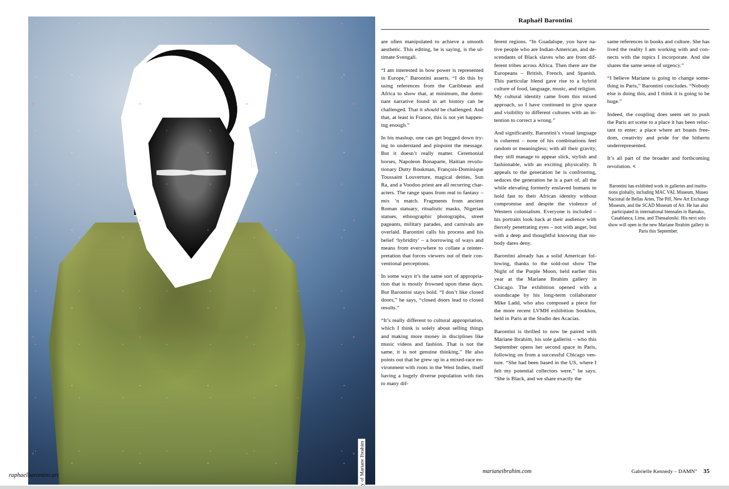Raphaël Barontini, Black Orpheus, 2020, courtesy of Mariane Ibrahim
raphaelbarontini.art
Raphaël Barontini
are often manipulated to achieve a smooth aesthetic. This editing, he is saying, is the ultimate Svengali.
“I am interested in how power is represented in Europe,” Barontini asserts. “I do this by using references from the Caribbean and Africa to show that, at minimum, the dominant narrative found in art history can be challenged. That it should be challenged. And that, at least in France, this is not yet happening enough.”
In his mashup, one can get bogged down trying to understand and pinpoint the message. But it doesn’t really matter. Ceremonial horses, Napoleon Bonaparte, Haitian revolutionary Dutty Boukman, François-Dominique Toussaint Louverture, magical deities, Sun Ra, and a Voodoo priest are all recurring characters. The range spans from real to fantasy – mix ’n match. Fragments from ancient Roman statuary, ritualistic masks, Nigerian statues, ethnographic photographs, street pageants, military parades, and carnivals are overlaid. Barontini calls his process and his belief ‘hybridity’ – a borrowing of ways and means from everywhere to collate a reinterpretation that forces viewers out of their conventional perceptions.
In some ways it’s the same sort of appropriation that is mostly frowned upon these days. But Barontini stays bold. “I don’t like closed doors,” he says, “closed doors lead to closed results.”
“It’s really different to cultural appropriation, which I think is solely about selling things and making more money in disciplines like music videos and fashion. That is not the same, it is not genuine thinking.” He also points out that he grew up in a mixed-race environment with roots in the West Indies, itself having a hugely diverse population with ties to many dif-
ferent regions. “In Guadalupe, you have native people who are Indian-American, and descendants of Black slaves who are from different tribes across Africa. Then there are the Europeans – British, French, and Spanish. This particular blend gave rise to a hybrid culture of food, language, music, and religion. My cultural identity came from this mixed approach, so I have continued to give space and visibility to different cultures with an intention to correct a wrong.”
And significantly, Barontini’s visual language is coherent – none of his combinations feel random or meaningless; with all their gravity, they still manage to appear slick, stylish and fashionable, with an exciting physicality. It appeals to the generation he is confronting, seduces the generation he is a part of, all the while elevating formerly enslaved humans to hold fast to their African identity without compromise and despite the violence of Western colonialism. Everyone is included – his portraits look back at their audience with fiercely penetrating eyes – not with anger, but with a deep and thoughtful knowing that nobody dares deny.
Barontini already has a solid American following, thanks to the sold-out show The Night of the Purple Moon, held earlier this year at the Mariane Ibrahim gallery in Chicago. The exhibition opened with a soundscape by his long-term collaborator Mike Ladd, who also composed a piece for the more recent LVMH exhibition Soukhos, held in Paris at the Studio des Acacias.
Barontini is thrilled to now be paired with Mariane Ibrahim, his sole gallerist – who this September opens her second space in Paris, following on from a successful Chicago venture. “She had been based in the US, where I felt my potential collectors were,” he says. “She is Black, and we share exactly the
same references in books and culture. She has lived the reality I am working with and connects with the topics I incorporate. And she shares the same sense of urgency.”
“I believe Mariane is going to change something in Paris,” Barontini concludes. “Nobody else is doing this, and I think it is going to be huge.”
Indeed, the coupling does seem set to push the Paris art scene to a place it has been reluctant to enter; a place where art boasts freedom, creativity and pride for the hitherto underrepresented.
It’s all part of the broader and forthcoming revolution. <
Barontini has exhibited work in galleries and institutions globally, including MAC VAL Museum, Museo Nacional de Bellas Artes, The Pill, New Art Exchange Museum, and the SCAD Museum of Art. He has also participated in international biennales in Bamako, Casablanca, Lima, and Thessaloniki. His next solo show will open in the new Mariane Ibrahim gallery in Paris this September.
marianeibrahim.com Gabrielle Kennedy – DAMN° 35